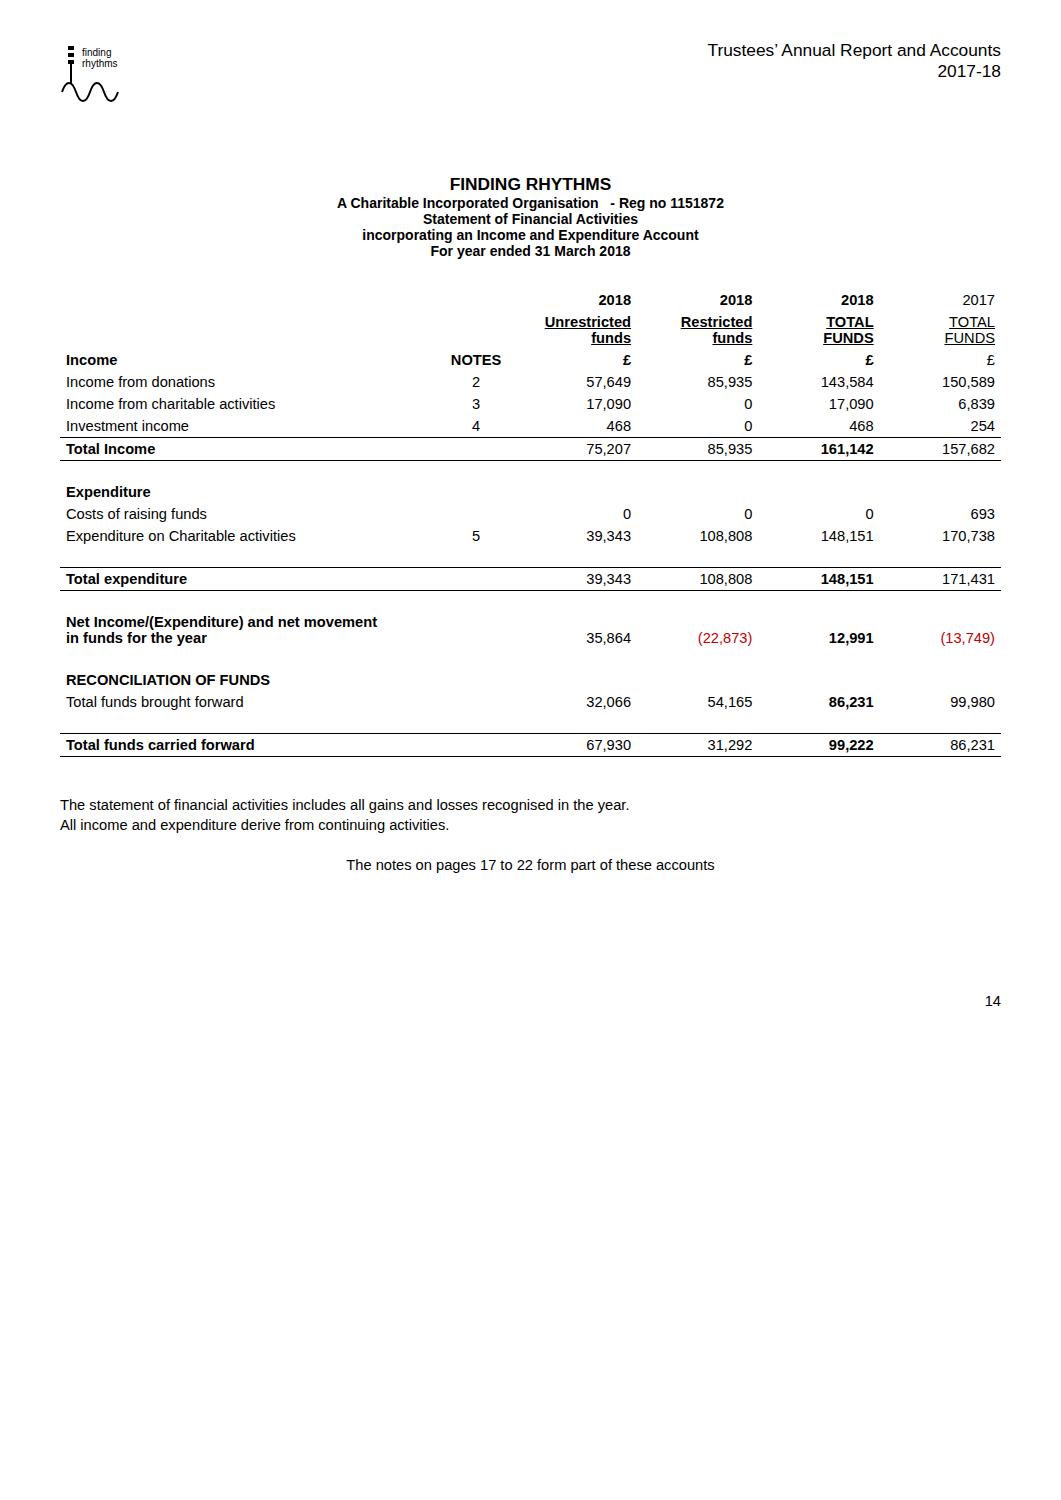finding rhythms
Trustees’ Annual Report and Accounts
2017-18
FINDING RHYTHMS
A Charitable Incorporated Organisation - Reg no 1151872
Statement of Financial Activities
incorporating an Income and Expenditure Account
For year ended 31 March 2018
| | | 2018 | 2018 | 2018 | 2017 |
| | | Unrestricted funds | Restricted funds | TOTAL FUNDS | TOTAL FUNDS |
| Income | NOTES | £ | £ | £ | £ |
| Income from donations | 2 | 57,649 | 85,935 | 143,584 | 150,589 |
| Income from charitable activities | 3 | 17,090 | 0 | 17,090 | 6,839 |
| Investment income | 4 | 468 | 0 | 468 | 254 |
| Total Income | | 75,207 | 85,935 | 161,142 | 157,682 |
| Expenditure | | | | | |
| Costs of raising funds | | 0 | 0 | 0 | 693 |
| Expenditure on Charitable activities | 5 | 39,343 | 108,808 | 148,151 | 170,738 |
| Total expenditure | | 39,343 | 108,808 | 148,151 | 171,431 |
| Net Income/(Expenditure) and net movement in funds for the year | | 35,864 | (22,873) | 12,991 | (13,749) |
| RECONCILIATION OF FUNDS | | | | | |
| Total funds brought forward | | 32,066 | 54,165 | 86,231 | 99,980 |
| Total funds carried forward | | 67,930 | 31,292 | 99,222 | 86,231 |
The statement of financial activities includes all gains and losses recognised in the year.
All income and expenditure derive from continuing activities.
The notes on pages 17 to 22 form part of these accounts
14